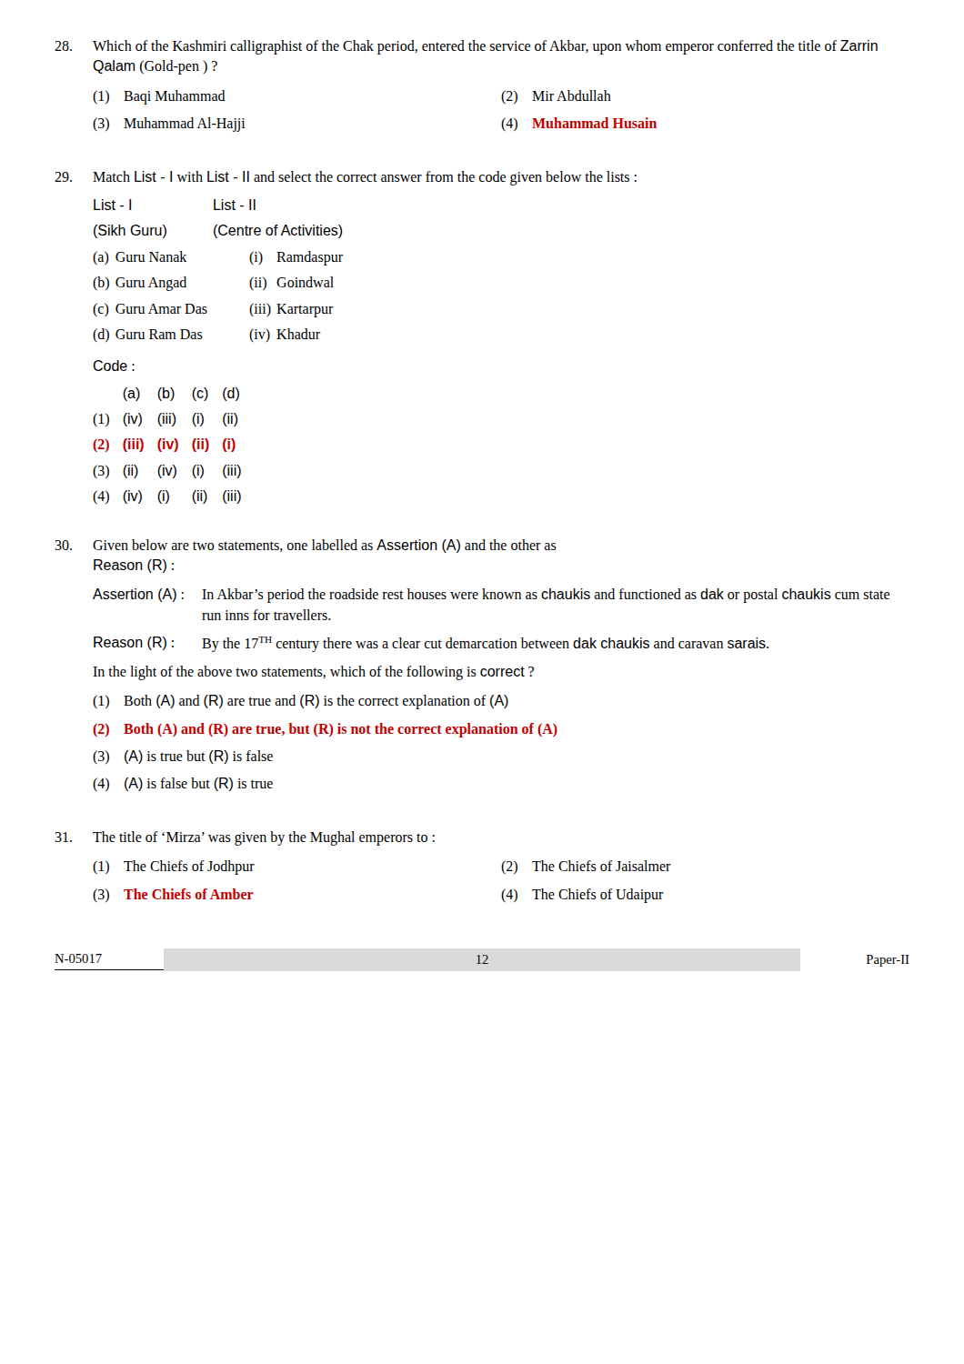28.
Which of the Kashmiri calligraphist of the Chak period, entered the service of Akbar, upon whom emperor conferred the title of Zarrin Qalam (Gold-pen ) ?
(1) Baqi Muhammad
(2) Mir Abdullah
(3) Muhammad Al-Hajji
(4) Muhammad Husain
29.
Match List - I with List - II and select the correct answer from the code given below the lists :
| List - I | List - II |
| (Sikh Guru) | (Centre of Activities) |
| (a) | Guru Nanak | (i) | Ramdaspur |
| (b) | Guru Angad | (ii) | Goindwal |
| (c) | Guru Amar Das | (iii) | Kartarpur |
| (d) | Guru Ram Das | (iv) | Khadur |
Code :
| | (a) | (b) | (c) | (d) |
| (1) | (iv) | (iii) | (i) | (ii) |
| (2) | (iii) | (iv) | (ii) | (i) |
| (3) | (ii) | (iv) | (i) | (iii) |
| (4) | (iv) | (i) | (ii) | (iii) |
30.
Given below are two statements, one labelled as Assertion (A) and the other as
Reason (R) :
Assertion (A) :
In Akbar’s period the roadside rest houses were known as chaukis and functioned as dak or postal chaukis cum state run inns for travellers.
Reason (R) :
By the 17TH century there was a clear cut demarcation between dak chaukis and caravan sarais.
In the light of the above two statements, which of the following is correct ?
(1) Both (A) and (R) are true and (R) is the correct explanation of (A)
(2) Both (A) and (R) are true, but (R) is not the correct explanation of (A)
(3)(A) is true but (R) is false
(4)(A) is false but (R) is true
31.
The title of ‘Mirza’ was given by the Mughal emperors to :
(1) The Chiefs of Jodhpur
(2) The Chiefs of Jaisalmer
(3) The Chiefs of Amber
(4) The Chiefs of Udaipur
N-05017
12
Paper-II